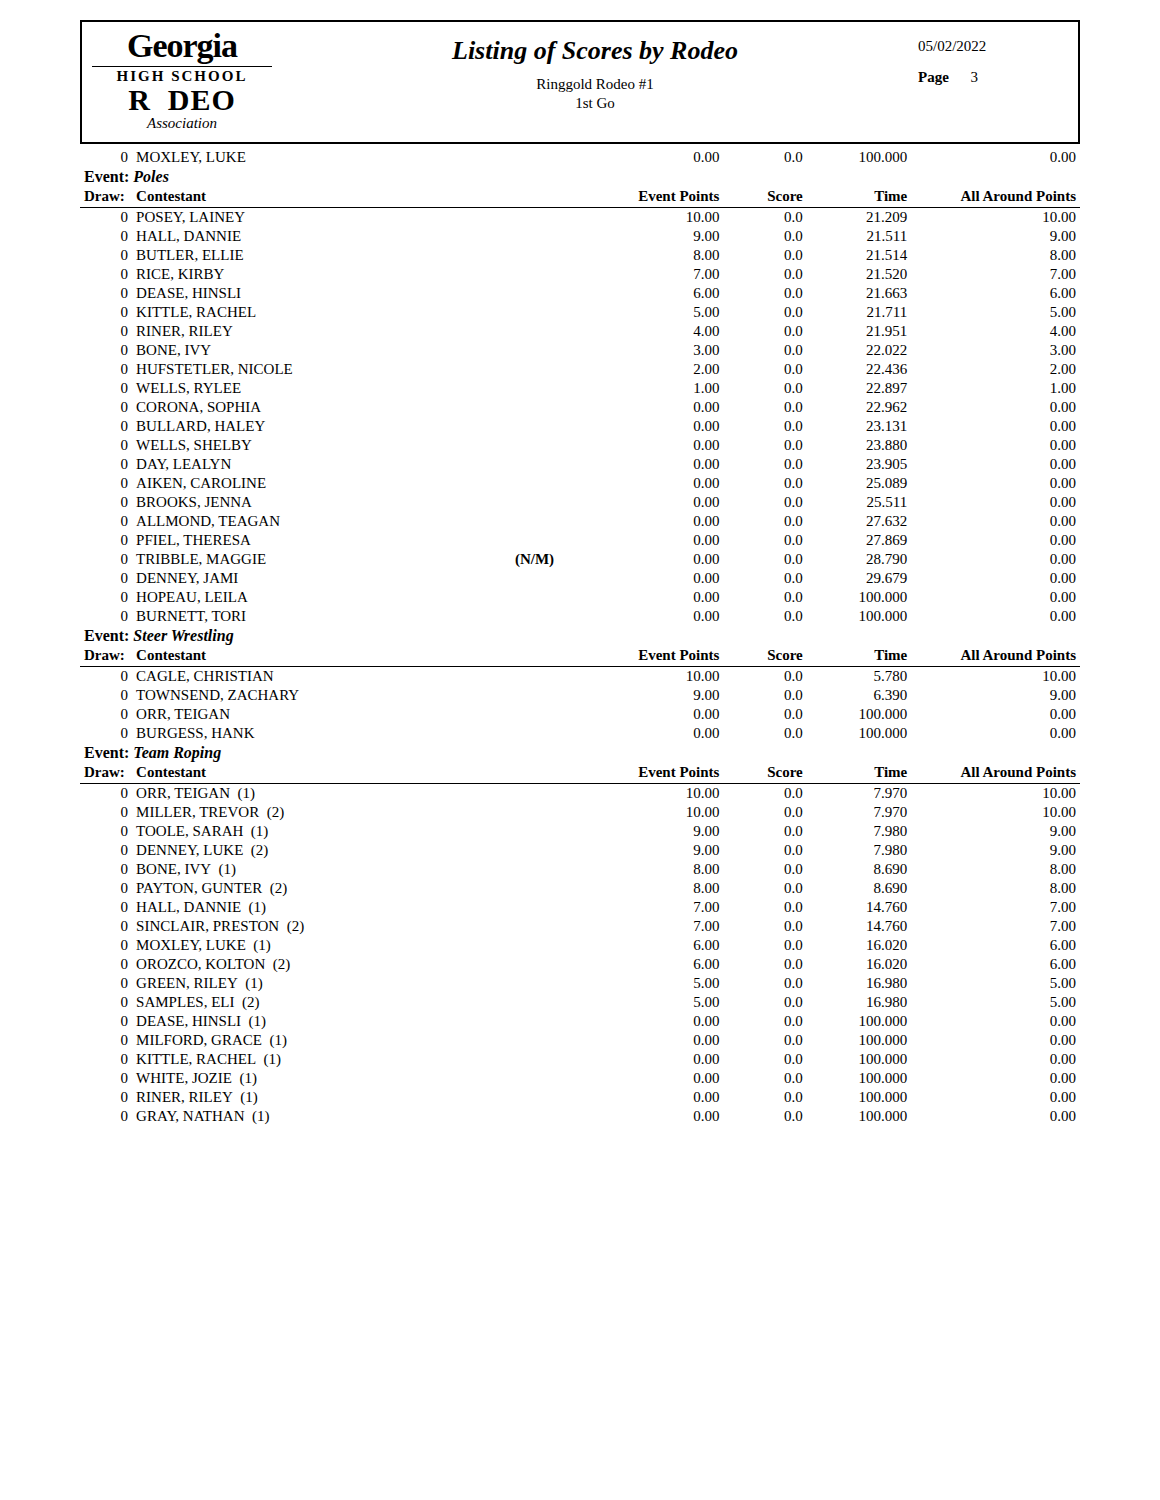Georgia
HIGH SCHOOL
R DEO
Association
Listing of Scores by Rodeo
Ringgold Rodeo #1
1st Go
05/02/2022
Page 3
| 0 | MOXLEY, LUKE | | 0.00 | 0.0 | 100.000 | 0.00 |
| Event: Poles |
| Draw: | Contestant | | Event Points | Score | Time | All Around Points |
| 0 | POSEY, LAINEY | | 10.00 | 0.0 | 21.209 | 10.00 |
| 0 | HALL, DANNIE | | 9.00 | 0.0 | 21.511 | 9.00 |
| 0 | BUTLER, ELLIE | | 8.00 | 0.0 | 21.514 | 8.00 |
| 0 | RICE, KIRBY | | 7.00 | 0.0 | 21.520 | 7.00 |
| 0 | DEASE, HINSLI | | 6.00 | 0.0 | 21.663 | 6.00 |
| 0 | KITTLE, RACHEL | | 5.00 | 0.0 | 21.711 | 5.00 |
| 0 | RINER, RILEY | | 4.00 | 0.0 | 21.951 | 4.00 |
| 0 | BONE, IVY | | 3.00 | 0.0 | 22.022 | 3.00 |
| 0 | HUFSTETLER, NICOLE | | 2.00 | 0.0 | 22.436 | 2.00 |
| 0 | WELLS, RYLEE | | 1.00 | 0.0 | 22.897 | 1.00 |
| 0 | CORONA, SOPHIA | | 0.00 | 0.0 | 22.962 | 0.00 |
| 0 | BULLARD, HALEY | | 0.00 | 0.0 | 23.131 | 0.00 |
| 0 | WELLS, SHELBY | | 0.00 | 0.0 | 23.880 | 0.00 |
| 0 | DAY, LEALYN | | 0.00 | 0.0 | 23.905 | 0.00 |
| 0 | AIKEN, CAROLINE | | 0.00 | 0.0 | 25.089 | 0.00 |
| 0 | BROOKS, JENNA | | 0.00 | 0.0 | 25.511 | 0.00 |
| 0 | ALLMOND, TEAGAN | | 0.00 | 0.0 | 27.632 | 0.00 |
| 0 | PFIEL, THERESA | | 0.00 | 0.0 | 27.869 | 0.00 |
| 0 | TRIBBLE, MAGGIE | (N/M) | 0.00 | 0.0 | 28.790 | 0.00 |
| 0 | DENNEY, JAMI | | 0.00 | 0.0 | 29.679 | 0.00 |
| 0 | HOPEAU, LEILA | | 0.00 | 0.0 | 100.000 | 0.00 |
| 0 | BURNETT, TORI | | 0.00 | 0.0 | 100.000 | 0.00 |
| Event: Steer Wrestling |
| Draw: | Contestant | | Event Points | Score | Time | All Around Points |
| 0 | CAGLE, CHRISTIAN | | 10.00 | 0.0 | 5.780 | 10.00 |
| 0 | TOWNSEND, ZACHARY | | 9.00 | 0.0 | 6.390 | 9.00 |
| 0 | ORR, TEIGAN | | 0.00 | 0.0 | 100.000 | 0.00 |
| 0 | BURGESS, HANK | | 0.00 | 0.0 | 100.000 | 0.00 |
| Event: Team Roping |
| Draw: | Contestant | | Event Points | Score | Time | All Around Points |
| 0 | ORR, TEIGAN (1) | | 10.00 | 0.0 | 7.970 | 10.00 |
| 0 | MILLER, TREVOR (2) | | 10.00 | 0.0 | 7.970 | 10.00 |
| 0 | TOOLE, SARAH (1) | | 9.00 | 0.0 | 7.980 | 9.00 |
| 0 | DENNEY, LUKE (2) | | 9.00 | 0.0 | 7.980 | 9.00 |
| 0 | BONE, IVY (1) | | 8.00 | 0.0 | 8.690 | 8.00 |
| 0 | PAYTON, GUNTER (2) | | 8.00 | 0.0 | 8.690 | 8.00 |
| 0 | HALL, DANNIE (1) | | 7.00 | 0.0 | 14.760 | 7.00 |
| 0 | SINCLAIR, PRESTON (2) | | 7.00 | 0.0 | 14.760 | 7.00 |
| 0 | MOXLEY, LUKE (1) | | 6.00 | 0.0 | 16.020 | 6.00 |
| 0 | OROZCO, KOLTON (2) | | 6.00 | 0.0 | 16.020 | 6.00 |
| 0 | GREEN, RILEY (1) | | 5.00 | 0.0 | 16.980 | 5.00 |
| 0 | SAMPLES, ELI (2) | | 5.00 | 0.0 | 16.980 | 5.00 |
| 0 | DEASE, HINSLI (1) | | 0.00 | 0.0 | 100.000 | 0.00 |
| 0 | MILFORD, GRACE (1) | | 0.00 | 0.0 | 100.000 | 0.00 |
| 0 | KITTLE, RACHEL (1) | | 0.00 | 0.0 | 100.000 | 0.00 |
| 0 | WHITE, JOZIE (1) | | 0.00 | 0.0 | 100.000 | 0.00 |
| 0 | RINER, RILEY (1) | | 0.00 | 0.0 | 100.000 | 0.00 |
| 0 | GRAY, NATHAN (1) | | 0.00 | 0.0 | 100.000 | 0.00 |